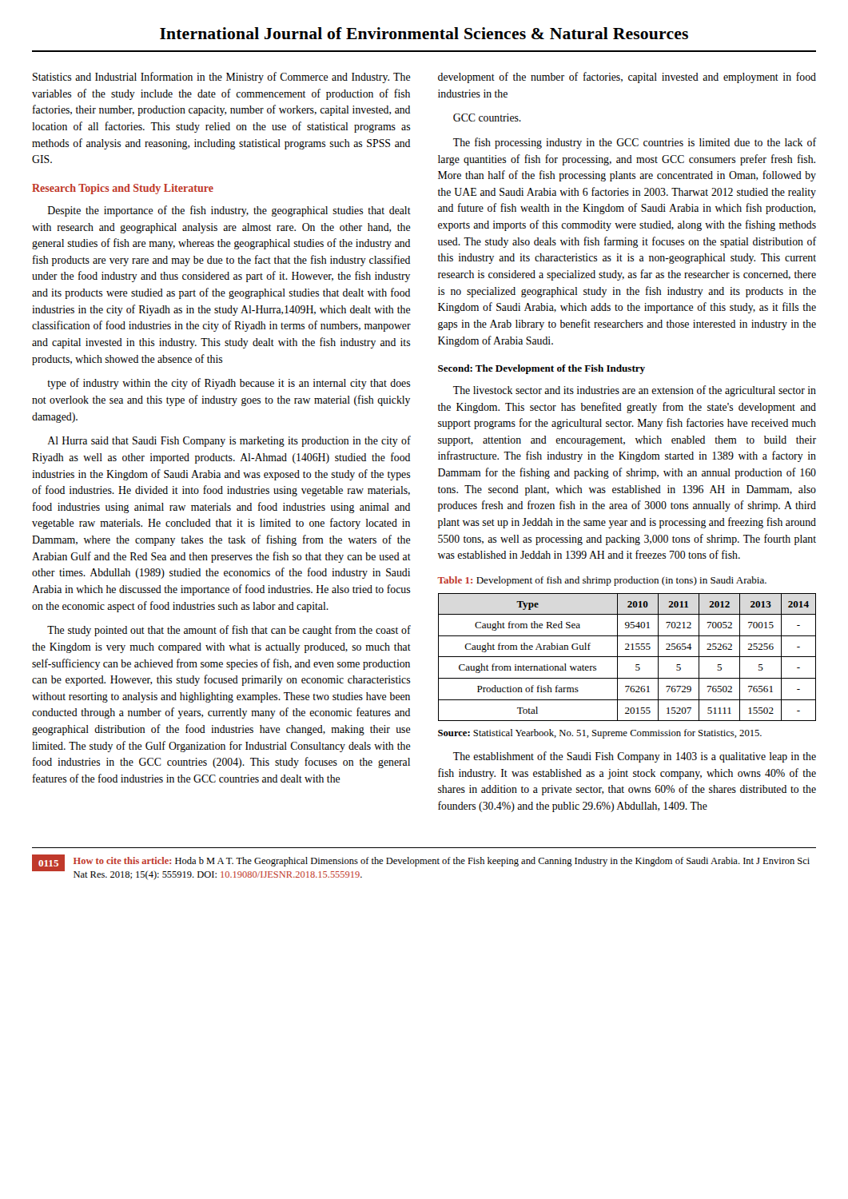International Journal of Environmental Sciences & Natural Resources
Statistics and Industrial Information in the Ministry of Commerce and Industry. The variables of the study include the date of commencement of production of fish factories, their number, production capacity, number of workers, capital invested, and location of all factories. This study relied on the use of statistical programs as methods of analysis and reasoning, including statistical programs such as SPSS and GIS.
Research Topics and Study Literature
Despite the importance of the fish industry, the geographical studies that dealt with research and geographical analysis are almost rare. On the other hand, the general studies of fish are many, whereas the geographical studies of the industry and fish products are very rare and may be due to the fact that the fish industry classified under the food industry and thus considered as part of it. However, the fish industry and its products were studied as part of the geographical studies that dealt with food industries in the city of Riyadh as in the study Al-Hurra,1409H, which dealt with the classification of food industries in the city of Riyadh in terms of numbers, manpower and capital invested in this industry. This study dealt with the fish industry and its products, which showed the absence of this
type of industry within the city of Riyadh because it is an internal city that does not overlook the sea and this type of industry goes to the raw material (fish quickly damaged).
Al Hurra said that Saudi Fish Company is marketing its production in the city of Riyadh as well as other imported products. Al-Ahmad (1406H) studied the food industries in the Kingdom of Saudi Arabia and was exposed to the study of the types of food industries. He divided it into food industries using vegetable raw materials, food industries using animal raw materials and food industries using animal and vegetable raw materials. He concluded that it is limited to one factory located in Dammam, where the company takes the task of fishing from the waters of the Arabian Gulf and the Red Sea and then preserves the fish so that they can be used at other times. Abdullah (1989) studied the economics of the food industry in Saudi Arabia in which he discussed the importance of food industries. He also tried to focus on the economic aspect of food industries such as labor and capital.
The study pointed out that the amount of fish that can be caught from the coast of the Kingdom is very much compared with what is actually produced, so much that self-sufficiency can be achieved from some species of fish, and even some production can be exported. However, this study focused primarily on economic characteristics without resorting to analysis and highlighting examples. These two studies have been conducted through a number of years, currently many of the economic features and geographical distribution of the food industries have changed, making their use limited. The study of the Gulf Organization for Industrial Consultancy deals with the food industries in the GCC countries (2004). This study focuses on the general features of the food industries in the GCC countries and dealt with the
development of the number of factories, capital invested and employment in food industries in the
GCC countries.
The fish processing industry in the GCC countries is limited due to the lack of large quantities of fish for processing, and most GCC consumers prefer fresh fish. More than half of the fish processing plants are concentrated in Oman, followed by the UAE and Saudi Arabia with 6 factories in 2003. Tharwat 2012 studied the reality and future of fish wealth in the Kingdom of Saudi Arabia in which fish production, exports and imports of this commodity were studied, along with the fishing methods used. The study also deals with fish farming it focuses on the spatial distribution of this industry and its characteristics as it is a non-geographical study. This current research is considered a specialized study, as far as the researcher is concerned, there is no specialized geographical study in the fish industry and its products in the Kingdom of Saudi Arabia, which adds to the importance of this study, as it fills the gaps in the Arab library to benefit researchers and those interested in industry in the Kingdom of Arabia Saudi.
Second: The Development of the Fish Industry
The livestock sector and its industries are an extension of the agricultural sector in the Kingdom. This sector has benefited greatly from the state's development and support programs for the agricultural sector. Many fish factories have received much support, attention and encouragement, which enabled them to build their infrastructure. The fish industry in the Kingdom started in 1389 with a factory in Dammam for the fishing and packing of shrimp, with an annual production of 160 tons. The second plant, which was established in 1396 AH in Dammam, also produces fresh and frozen fish in the area of 3000 tons annually of shrimp. A third plant was set up in Jeddah in the same year and is processing and freezing fish around 5500 tons, as well as processing and packing 3,000 tons of shrimp. The fourth plant was established in Jeddah in 1399 AH and it freezes 700 tons of fish.
Table 1: Development of fish and shrimp production (in tons) in Saudi Arabia.
| Type | 2010 | 2011 | 2012 | 2013 | 2014 |
| --- | --- | --- | --- | --- | --- |
| Caught from the Red Sea | 95401 | 70212 | 70052 | 70015 | - |
| Caught from the Arabian Gulf | 21555 | 25654 | 25262 | 25256 | - |
| Caught from international waters | 5 | 5 | 5 | 5 | - |
| Production of fish farms | 76261 | 76729 | 76502 | 76561 | - |
| Total | 20155 | 15207 | 51111 | 15502 | - |
Source: Statistical Yearbook, No. 51, Supreme Commission for Statistics, 2015.
The establishment of the Saudi Fish Company in 1403 is a qualitative leap in the fish industry. It was established as a joint stock company, which owns 40% of the shares in addition to a private sector, that owns 60% of the shares distributed to the founders (30.4%) and the public 29.6%) Abdullah, 1409. The
0115
How to cite this article: Hoda b M A T. The Geographical Dimensions of the Development of the Fish keeping and Canning Industry in the Kingdom of Saudi Arabia. Int J Environ Sci Nat Res. 2018; 15(4): 555919. DOI: 10.19080/IJESNR.2018.15.555919.